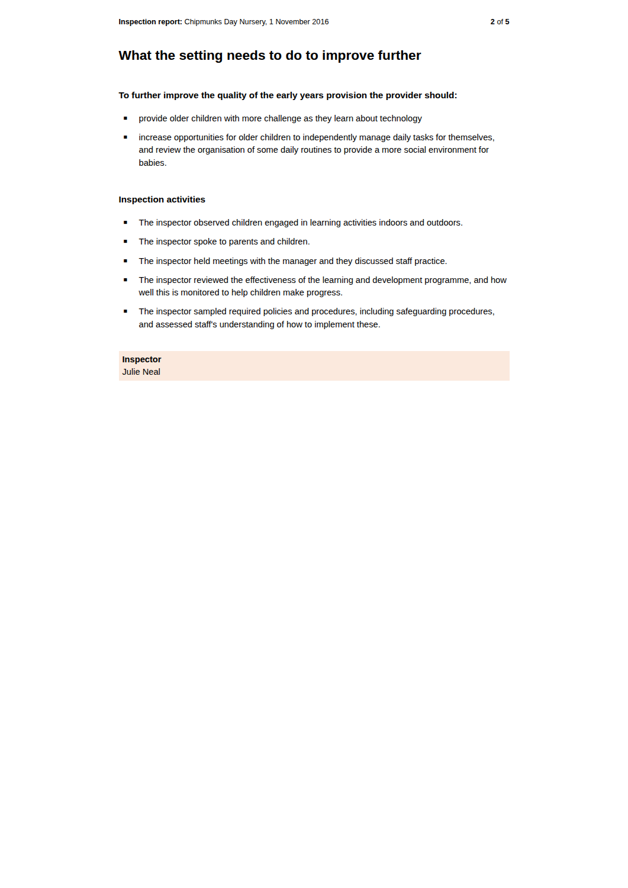Inspection report: Chipmunks Day Nursery, 1 November 2016
2 of 5
What the setting needs to do to improve further
To further improve the quality of the early years provision the provider should:
provide older children with more challenge as they learn about technology
increase opportunities for older children to independently manage daily tasks for themselves, and review the organisation of some daily routines to provide a more social environment for babies.
Inspection activities
The inspector observed children engaged in learning activities indoors and outdoors.
The inspector spoke to parents and children.
The inspector held meetings with the manager and they discussed staff practice.
The inspector reviewed the effectiveness of the learning and development programme, and how well this is monitored to help children make progress.
The inspector sampled required policies and procedures, including safeguarding procedures, and assessed staff's understanding of how to implement these.
Inspector
Julie Neal